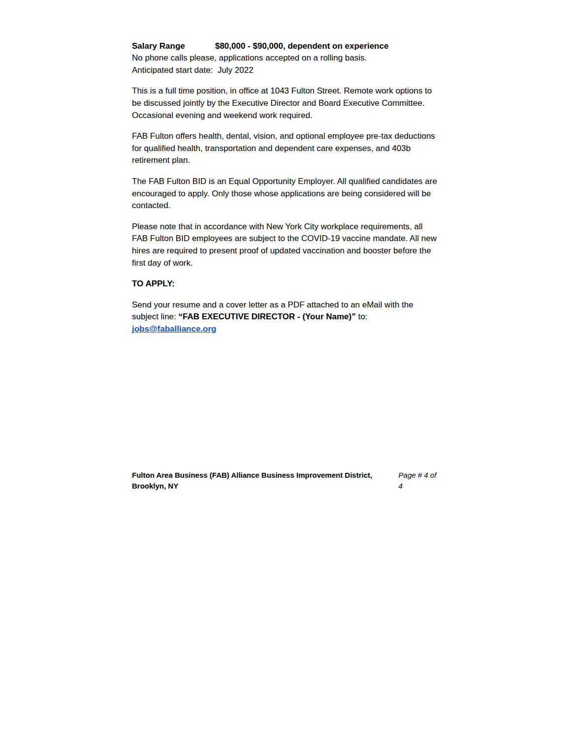Salary Range$80,000 - $90,000, dependent on experience
No phone calls please, applications accepted on a rolling basis.
Anticipated start date: July 2022
This is a full time position, in office at 1043 Fulton Street. Remote work options to be discussed jointly by the Executive Director and Board Executive Committee. Occasional evening and weekend work required.
FAB Fulton offers health, dental, vision, and optional employee pre-tax deductions for qualified health, transportation and dependent care expenses, and 403b retirement plan.
The FAB Fulton BID is an Equal Opportunity Employer. All qualified candidates are encouraged to apply. Only those whose applications are being considered will be contacted.
Please note that in accordance with New York City workplace requirements, all FAB Fulton BID employees are subject to the COVID-19 vaccine mandate. All new hires are required to present proof of updated vaccination and booster before the first day of work.
TO APPLY:
Send your resume and a cover letter as a PDF attached to an eMail with the subject line: “FAB EXECUTIVE DIRECTOR - (Your Name)” to: jobs@faballiance.org
Fulton Area Business (FAB) Alliance Business Improvement District, Brooklyn, NY Page # 4 of 4